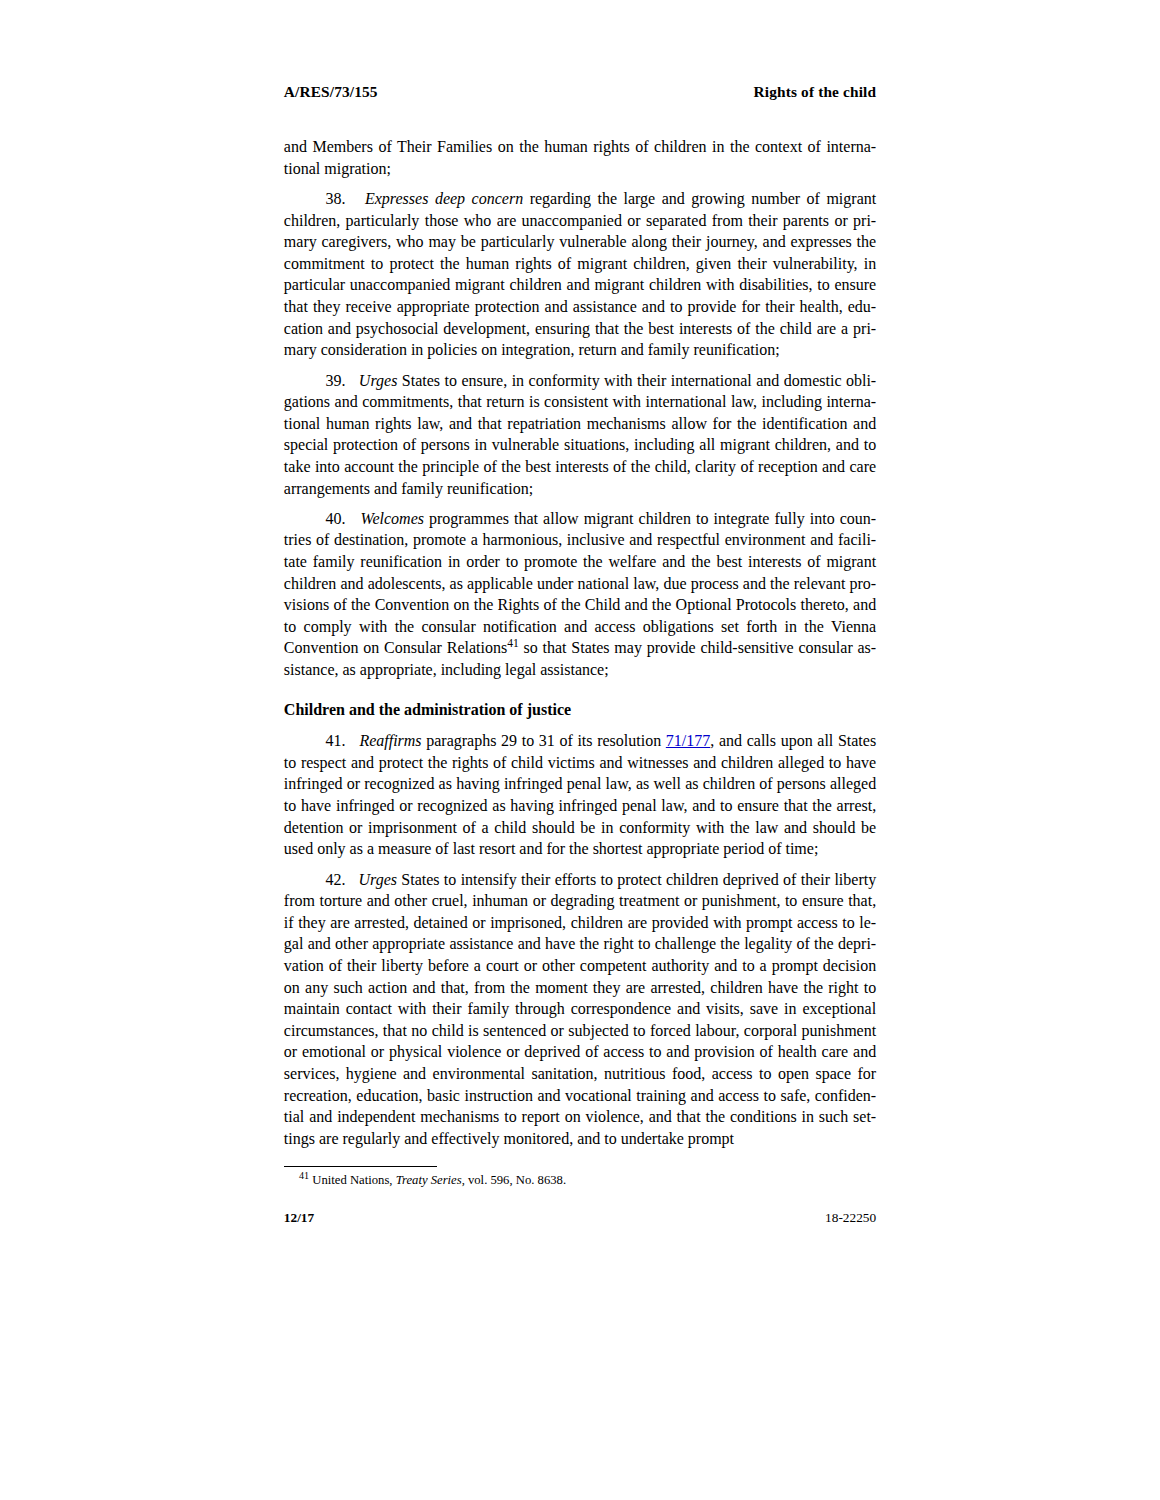A/RES/73/155
Rights of the child
and Members of Their Families on the human rights of children in the context of international migration;
38. Expresses deep concern regarding the large and growing number of migrant children, particularly those who are unaccompanied or separated from their parents or primary caregivers, who may be particularly vulnerable along their journey, and expresses the commitment to protect the human rights of migrant children, given their vulnerability, in particular unaccompanied migrant children and migrant children with disabilities, to ensure that they receive appropriate protection and assistance and to provide for their health, education and psychosocial development, ensuring that the best interests of the child are a primary consideration in policies on integration, return and family reunification;
39. Urges States to ensure, in conformity with their international and domestic obligations and commitments, that return is consistent with international law, including international human rights law, and that repatriation mechanisms allow for the identification and special protection of persons in vulnerable situations, including all migrant children, and to take into account the principle of the best interests of the child, clarity of reception and care arrangements and family reunification;
40. Welcomes programmes that allow migrant children to integrate fully into countries of destination, promote a harmonious, inclusive and respectful environment and facilitate family reunification in order to promote the welfare and the best interests of migrant children and adolescents, as applicable under national law, due process and the relevant provisions of the Convention on the Rights of the Child and the Optional Protocols thereto, and to comply with the consular notification and access obligations set forth in the Vienna Convention on Consular Relations41 so that States may provide child-sensitive consular assistance, as appropriate, including legal assistance;
Children and the administration of justice
41. Reaffirms paragraphs 29 to 31 of its resolution 71/177, and calls upon all States to respect and protect the rights of child victims and witnesses and children alleged to have infringed or recognized as having infringed penal law, as well as children of persons alleged to have infringed or recognized as having infringed penal law, and to ensure that the arrest, detention or imprisonment of a child should be in conformity with the law and should be used only as a measure of last resort and for the shortest appropriate period of time;
42. Urges States to intensify their efforts to protect children deprived of their liberty from torture and other cruel, inhuman or degrading treatment or punishment, to ensure that, if they are arrested, detained or imprisoned, children are provided with prompt access to legal and other appropriate assistance and have the right to challenge the legality of the deprivation of their liberty before a court or other competent authority and to a prompt decision on any such action and that, from the moment they are arrested, children have the right to maintain contact with their family through correspondence and visits, save in exceptional circumstances, that no child is sentenced or subjected to forced labour, corporal punishment or emotional or physical violence or deprived of access to and provision of health care and services, hygiene and environmental sanitation, nutritious food, access to open space for recreation, education, basic instruction and vocational training and access to safe, confidential and independent mechanisms to report on violence, and that the conditions in such settings are regularly and effectively monitored, and to undertake prompt
41 United Nations, Treaty Series, vol. 596, No. 8638.
12/17
18-22250